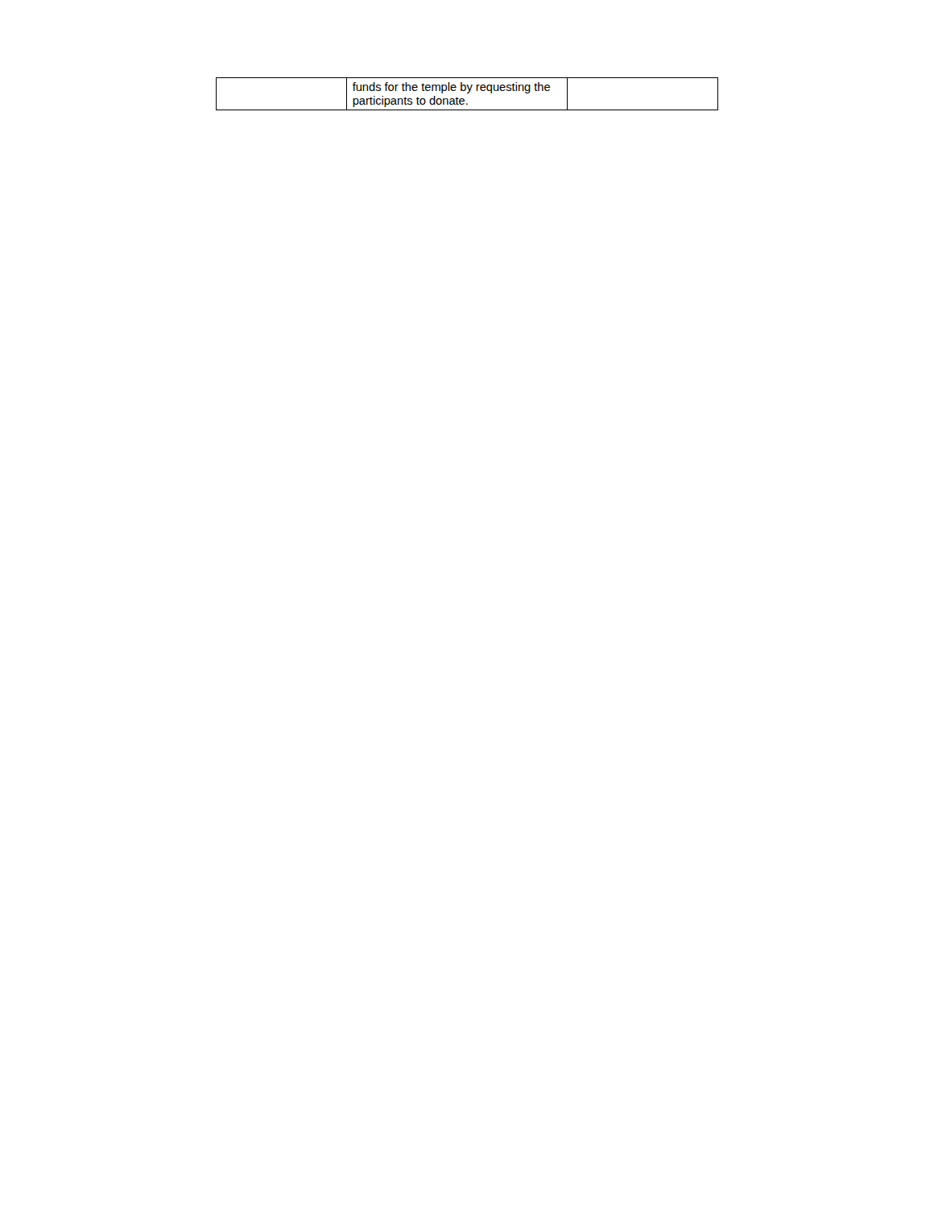| | funds for the temple by requesting the participants to donate. | |